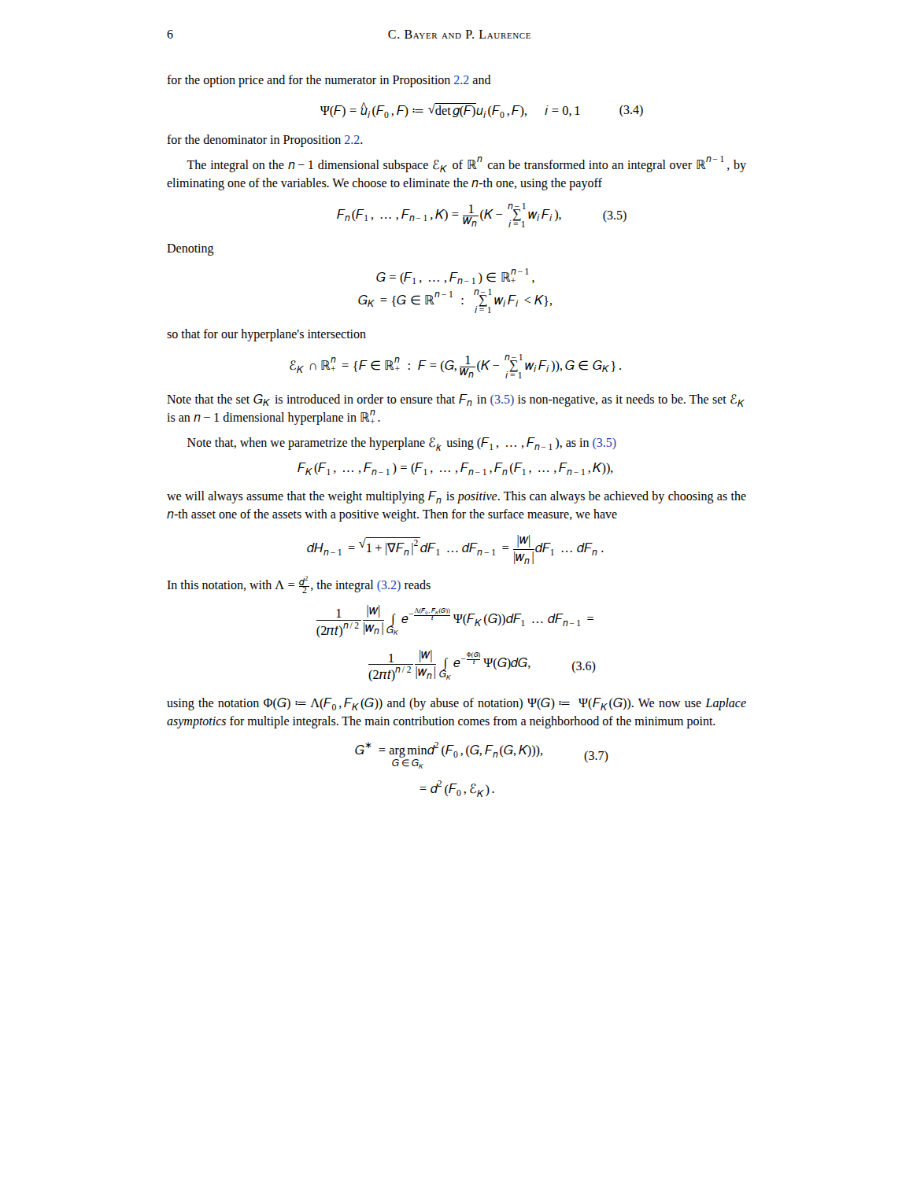6 C. Bayer and P. Laurence
for the option price and for the numerator in Proposition 2.2 and
Ψ(F) = u^i (F0,F) ≔ detg(F) ui(F0,F) , i=0,1
(3.4)
for the denominator in Proposition 2.2.
The integral on the n−1 dimensional subspace ℰK of ℝn can be transformed into an integral over ℝn−1, by eliminating one of the variables. We choose to eliminate the n-th one, using the payoff
Fn(F1,…,Fn−1,K) = 1wn ( K− ∑i=1n−1 wiFi ) ,
(3.5)
Denoting
G=(F1,…,Fn−1) ∈ ℝ+n−1,
GK = { G∈ℝn−1 : ∑i=1n−1 wiFi<K },
so that for our hyperplane's intersection
ℰK∩ℝ+n = { F∈ℝ+n : F= ( G, 1wn ( K− ∑i=1n−1 wiFi ) ) ,G∈GK }.
Note that the set GK is introduced in order to ensure that Fn in (3.5) is non-negative, as it needs to be. The set ℰK is an n−1 dimensional hyperplane in ℝ+n.
Note that, when we parametrize the hyperplane ℰk using (F1,…,Fn−1), as in (3.5)
FK(F1,…,Fn−1) = (F1,…,Fn−1, Fn(F1,…,Fn−1,K)),
we will always assume that the weight multiplying Fn is positive. This can always be achieved by choosing as the n-th asset one of the assets with a positive weight. Then for the surface measure, we have
dHn−1 = 1+|∇Fn|2 dF1…dFn−1 = |w||wn| dF1…dFn.
In this notation, with Λ=d22, the integral (3.2) reads
1(2πt)n/2 |w||wn| ∫GK e−Λ(F0,FK(G))t Ψ(FK(G)) dF1…dFn−1 =
1(2πt)n/2 |w||wn| ∫GK e−Φ(G)t Ψ(G)dG,
(3.6)
using the notation Φ(G)≔Λ(F0,FK(G)) and (by abuse of notation) Ψ(G)≔ Ψ(FK(G)). We now use Laplace asymptotics for multiple integrals. The main contribution comes from a neighborhood of the minimum point.
G∗ = argminG∈GK d2(F0,(G,Fn(G,K))),
(3.7)
= d2(F0,ℰK).